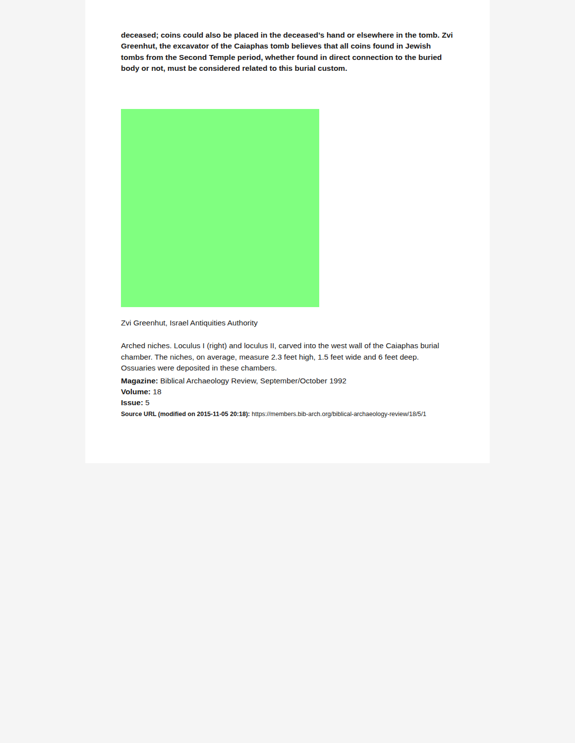deceased; coins could also be placed in the deceased’s hand or elsewhere in the tomb. Zvi Greenhut, the excavator of the Caiaphas tomb believes that all coins found in Jewish tombs from the Second Temple period, whether found in direct connection to the buried body or not, must be considered related to this burial custom.
Zvi Greenhut, Israel Antiquities Authority
Arched niches. Loculus I (right) and loculus II, carved into the west wall of the Caiaphas burial chamber. The niches, on average, measure 2.3 feet high, 1.5 feet wide and 6 feet deep. Ossuaries were deposited in these chambers.
Magazine: Biblical Archaeology Review, September/October 1992
Volume: 18
Issue: 5
Source URL (modified on 2015-11-05 20:18): https://members.bib-arch.org/biblical-archaeology-review/18/5/1